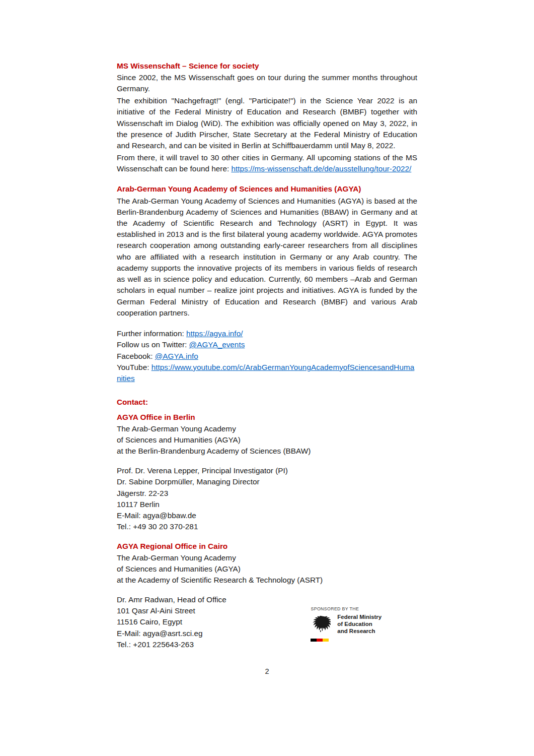MS Wissenschaft – Science for society
Since 2002, the MS Wissenschaft goes on tour during the summer months throughout Germany.
The exhibition "Nachgefragt!" (engl. "Participate!") in the Science Year 2022 is an initiative of the Federal Ministry of Education and Research (BMBF) together with Wissenschaft im Dialog (WiD). The exhibition was officially opened on May 3, 2022, in the presence of Judith Pirscher, State Secretary at the Federal Ministry of Education and Research, and can be visited in Berlin at Schiffbauerdamm until May 8, 2022.
From there, it will travel to 30 other cities in Germany. All upcoming stations of the MS Wissenschaft can be found here: https://ms-wissenschaft.de/de/ausstellung/tour-2022/
Arab-German Young Academy of Sciences and Humanities (AGYA)
The Arab-German Young Academy of Sciences and Humanities (AGYA) is based at the Berlin-Brandenburg Academy of Sciences and Humanities (BBAW) in Germany and at the Academy of Scientific Research and Technology (ASRT) in Egypt. It was established in 2013 and is the first bilateral young academy worldwide. AGYA promotes research cooperation among outstanding early-career researchers from all disciplines who are affiliated with a research institution in Germany or any Arab country. The academy supports the innovative projects of its members in various fields of research as well as in science policy and education. Currently, 60 members –Arab and German scholars in equal number – realize joint projects and initiatives. AGYA is funded by the German Federal Ministry of Education and Research (BMBF) and various Arab cooperation partners.
Further information: https://agya.info/
Follow us on Twitter: @AGYA_events
Facebook: @AGYA.info
YouTube: https://www.youtube.com/c/ArabGermanYoungAcademyofSciencesandHumanities
Contact:
AGYA Office in Berlin
The Arab-German Young Academy
of Sciences and Humanities (AGYA)
at the Berlin-Brandenburg Academy of Sciences (BBAW)
Prof. Dr. Verena Lepper, Principal Investigator (PI)
Dr. Sabine Dorpmüller, Managing Director
Jägerstr. 22-23
10117 Berlin
E-Mail: agya@bbaw.de
Tel.: +49 30 20 370-281
AGYA Regional Office in Cairo
The Arab-German Young Academy
of Sciences and Humanities (AGYA)
at the Academy of Scientific Research & Technology (ASRT)
Dr. Amr Radwan, Head of Office
101 Qasr Al-Aini Street
11516 Cairo, Egypt
E-Mail: agya@asrt.sci.eg
Tel.: +201 225643-263
Sponsored by the
Federal Ministry
of Education
and Research
2